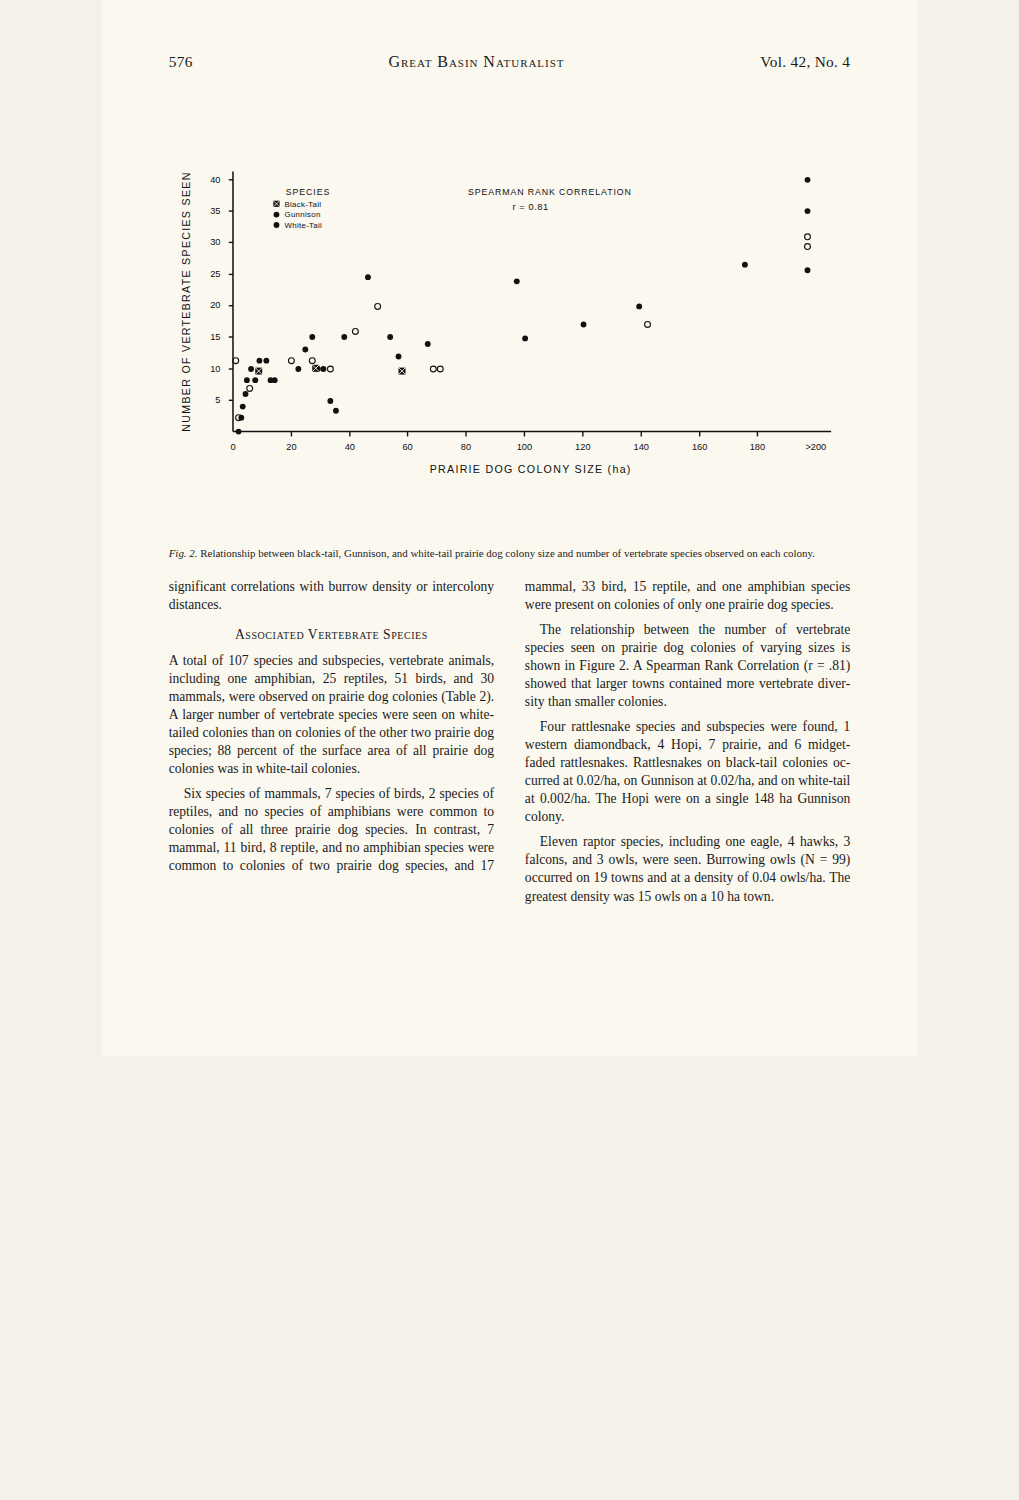576 Great Basin Naturalist Vol. 42, No. 4
5 10 15 20 25 30 35 40 0 20 40 60 80 100 120 140 160 180 >200 NUMBER OF VERTEBRATE SPECIES SEEN PRAIRIE DOG COLONY SIZE (ha) SPECIES Black-Tail Gunnison White-Tail SPEARMAN RANK CORRELATION r = 0.81
Fig. 2. Relationship between black-tail, Gunnison, and white-tail prairie dog colony size and number of vertebrate species observed on each colony.
significant correlations with burrow density or intercolony distances.
Associated Vertebrate Species
A total of 107 species and subspecies, vertebrate animals, including one amphibian, 25 reptiles, 51 birds, and 30 mammals, were observed on prairie dog colonies (Table 2). A larger number of vertebrate species were seen on white-tailed colonies than on colonies of the other two prairie dog species; 88 percent of the surface area of all prairie dog colonies was in white-tail colonies.
Six species of mammals, 7 species of birds, 2 species of reptiles, and no species of amphibians were common to colonies of all three prairie dog species. In contrast, 7 mammal, 11 bird, 8 reptile, and no amphibian species were common to colonies of two prairie dog species, and 17 mammal, 33 bird, 15 reptile, and one amphibian species were present on colonies of only one prairie dog species.
The relationship between the number of vertebrate species seen on prairie dog colonies of varying sizes is shown in Figure 2. A Spearman Rank Correlation (r = .81) showed that larger towns contained more vertebrate diversity than smaller colonies.
Four rattlesnake species and subspecies were found, 1 western diamondback, 4 Hopi, 7 prairie, and 6 midget-faded rattlesnakes. Rattlesnakes on black-tail colonies occurred at 0.02/ha, on Gunnison at 0.02/ha, and on white-tail at 0.002/ha. The Hopi were on a single 148 ha Gunnison colony.
Eleven raptor species, including one eagle, 4 hawks, 3 falcons, and 3 owls, were seen. Burrowing owls (N = 99) occurred on 19 towns and at a density of 0.04 owls/ha. The greatest density was 15 owls on a 10 ha town.